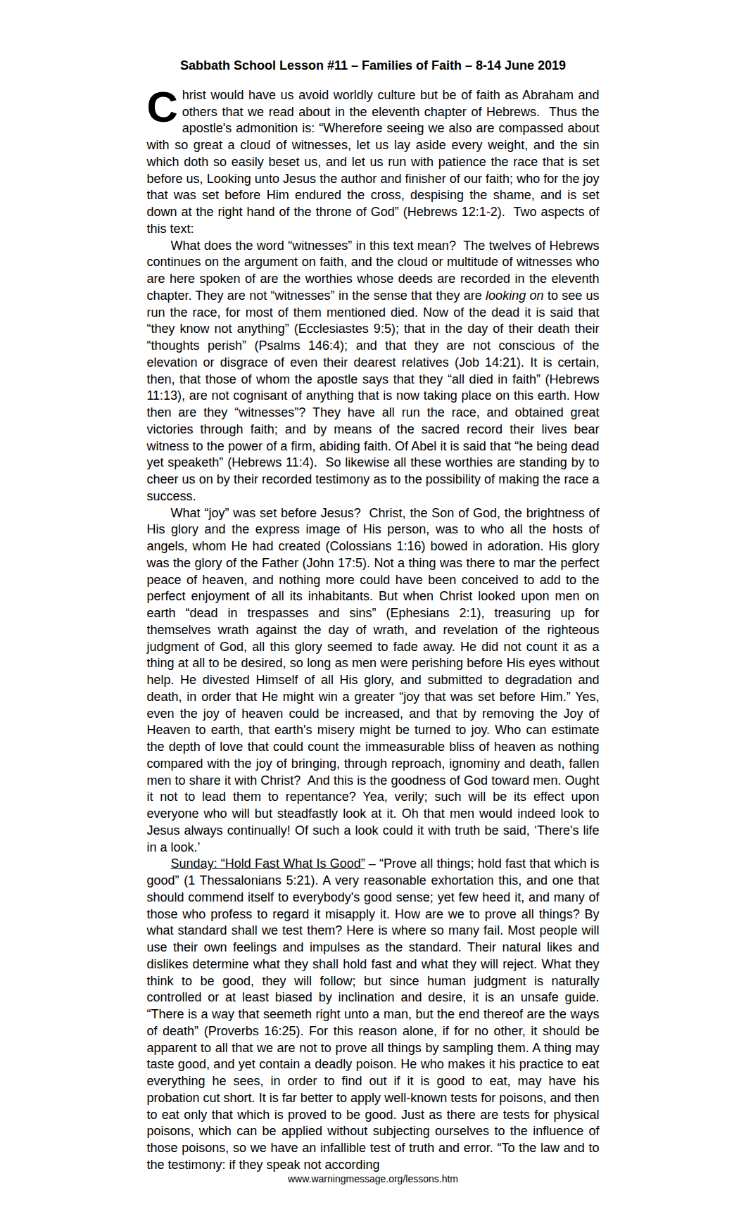Sabbath School Lesson #11 – Families of Faith – 8-14 June 2019
Christ would have us avoid worldly culture but be of faith as Abraham and others that we read about in the eleventh chapter of Hebrews. Thus the apostle's admonition is: “Wherefore seeing we also are compassed about with so great a cloud of witnesses, let us lay aside every weight, and the sin which doth so easily beset us, and let us run with patience the race that is set before us, Looking unto Jesus the author and finisher of our faith; who for the joy that was set before Him endured the cross, despising the shame, and is set down at the right hand of the throne of God” (Hebrews 12:1-2). Two aspects of this text:
What does the word “witnesses” in this text mean? The twelves of Hebrews continues on the argument on faith, and the cloud or multitude of witnesses who are here spoken of are the worthies whose deeds are recorded in the eleventh chapter. They are not “witnesses” in the sense that they are looking on to see us run the race, for most of them mentioned died. Now of the dead it is said that “they know not anything” (Ecclesiastes 9:5); that in the day of their death their “thoughts perish” (Psalms 146:4); and that they are not conscious of the elevation or disgrace of even their dearest relatives (Job 14:21). It is certain, then, that those of whom the apostle says that they “all died in faith” (Hebrews 11:13), are not cognisant of anything that is now taking place on this earth. How then are they “witnesses”? They have all run the race, and obtained great victories through faith; and by means of the sacred record their lives bear witness to the power of a firm, abiding faith. Of Abel it is said that “he being dead yet speaketh” (Hebrews 11:4). So likewise all these worthies are standing by to cheer us on by their recorded testimony as to the possibility of making the race a success.
What “joy” was set before Jesus? Christ, the Son of God, the brightness of His glory and the express image of His person, was to who all the hosts of angels, whom He had created (Colossians 1:16) bowed in adoration. His glory was the glory of the Father (John 17:5). Not a thing was there to mar the perfect peace of heaven, and nothing more could have been conceived to add to the perfect enjoyment of all its inhabitants. But when Christ looked upon men on earth “dead in trespasses and sins” (Ephesians 2:1), treasuring up for themselves wrath against the day of wrath, and revelation of the righteous judgment of God, all this glory seemed to fade away. He did not count it as a thing at all to be desired, so long as men were perishing before His eyes without help. He divested Himself of all His glory, and submitted to degradation and death, in order that He might win a greater “joy that was set before Him.” Yes, even the joy of heaven could be increased, and that by removing the Joy of Heaven to earth, that earth's misery might be turned to joy. Who can estimate the depth of love that could count the immeasurable bliss of heaven as nothing compared with the joy of bringing, through reproach, ignominy and death, fallen men to share it with Christ? And this is the goodness of God toward men. Ought it not to lead them to repentance? Yea, verily; such will be its effect upon everyone who will but steadfastly look at it. Oh that men would indeed look to Jesus always continually! Of such a look could it with truth be said, ‘There's life in a look.’
Sunday: “Hold Fast What Is Good” – “Prove all things; hold fast that which is good” (1 Thessalonians 5:21). A very reasonable exhortation this, and one that should commend itself to everybody's good sense; yet few heed it, and many of those who profess to regard it misapply it. How are we to prove all things? By what standard shall we test them? Here is where so many fail. Most people will use their own feelings and impulses as the standard. Their natural likes and dislikes determine what they shall hold fast and what they will reject. What they think to be good, they will follow; but since human judgment is naturally controlled or at least biased by inclination and desire, it is an unsafe guide. “There is a way that seemeth right unto a man, but the end thereof are the ways of death” (Proverbs 16:25). For this reason alone, if for no other, it should be apparent to all that we are not to prove all things by sampling them. A thing may taste good, and yet contain a deadly poison. He who makes it his practice to eat everything he sees, in order to find out if it is good to eat, may have his probation cut short. It is far better to apply well-known tests for poisons, and then to eat only that which is proved to be good. Just as there are tests for physical poisons, which can be applied without subjecting ourselves to the influence of those poisons, so we have an infallible test of truth and error. “To the law and to the testimony: if they speak not according
www.warningmessage.org/lessons.htm